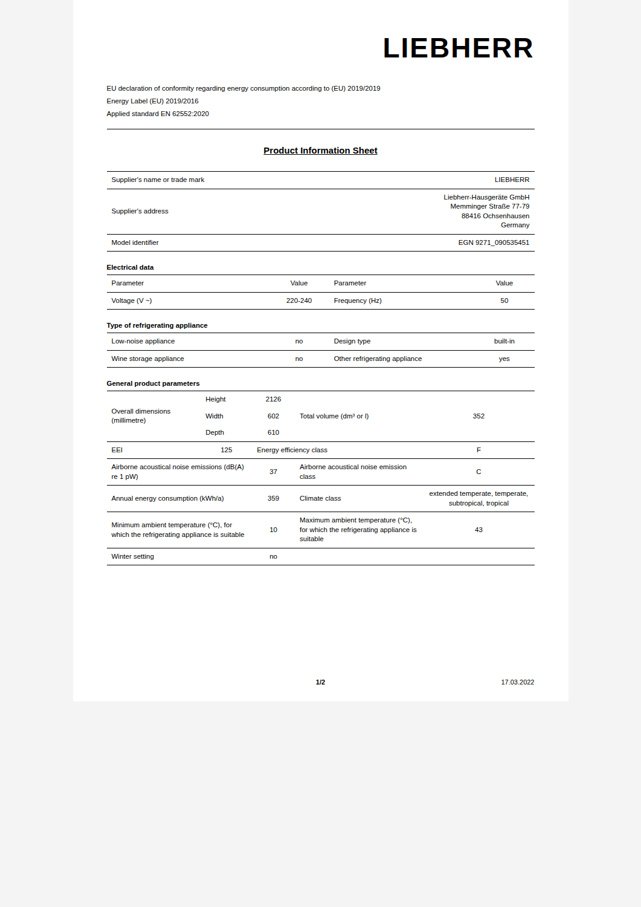LIEBHERR
EU declaration of conformity regarding energy consumption according to (EU) 2019/2019
Energy Label (EU) 2019/2016
Applied standard EN 62552:2020
Product Information Sheet
| Supplier's name or trade mark | LIEBHERR |
| Supplier's address | Liebherr-Hausgeräte GmbH Memminger Straße 77-79 88416 Ochsenhausen Germany |
| Model identifier | EGN 9271_090535451 |
Electrical data
| Parameter | Value | Parameter | Value |
| Voltage (V ~) | 220-240 | Frequency (Hz) | 50 |
Type of refrigerating appliance
| Low-noise appliance | no | Design type | built-in |
| Wine storage appliance | no | Other refrigerating appliance | yes |
General product parameters
| Overall dimensions (millimetre) | Height | 2126 | Total volume (dm³ or l) | 352 |
| Width | 602 |
| Depth | 610 |
| EEI | 125 | Energy efficiency class | F |
| Airborne acoustical noise emissions (dB(A) re 1 pW) | 37 | Airborne acoustical noise emission class | C |
| Annual energy consumption (kWh/a) | 359 | Climate class | extended temperate, temperate, subtropical, tropical |
| Minimum ambient temperature (°C), for which the refrigerating appliance is suitable | 10 | Maximum ambient temperature (°C), for which the refrigerating appliance is suitable | 43 |
| Winter setting | no | | |
1/2
17.03.2022